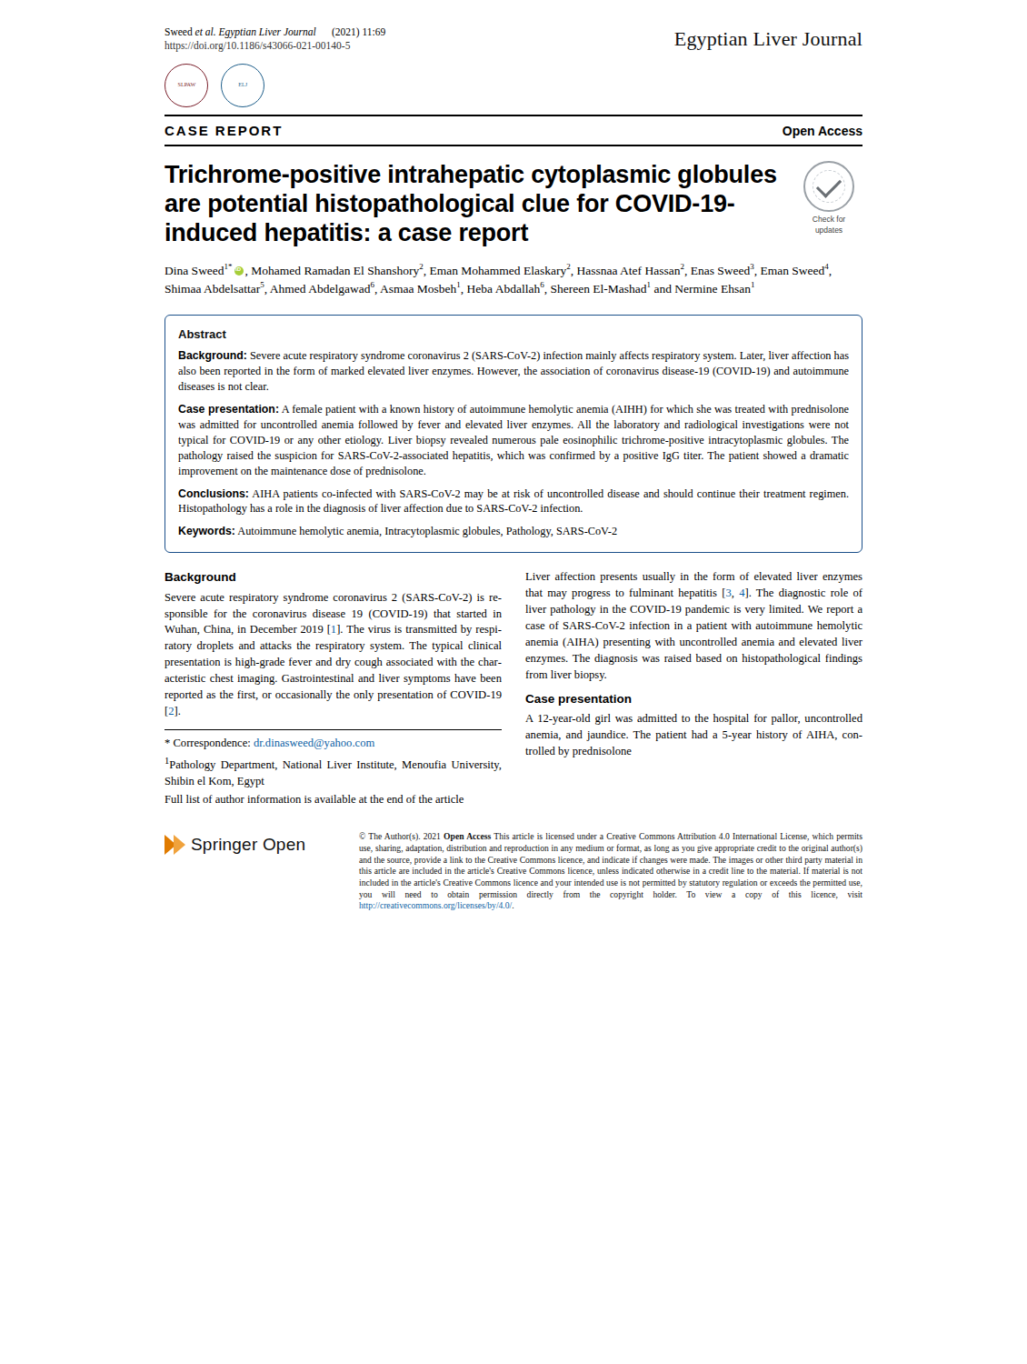Sweed et al. Egyptian Liver Journal (2021) 11:69
https://doi.org/10.1186/s43066-021-00140-5
Egyptian Liver Journal
SLPAW
ELJ
CASE REPORT
Open Access
Trichrome-positive intrahepatic cytoplasmic globules are potential histopathological clue for COVID-19-induced hepatitis: a case report
Check for
updates
Dina Sweed1* , Mohamed Ramadan El Shanshory2, Eman Mohammed Elaskary2, Hassnaa Atef Hassan2, Enas Sweed3, Eman Sweed4, Shimaa Abdelsattar5, Ahmed Abdelgawad6, Asmaa Mosbeh1, Heba Abdallah6, Shereen El-Mashad1 and Nermine Ehsan1
Abstract
Background: Severe acute respiratory syndrome coronavirus 2 (SARS-CoV-2) infection mainly affects respiratory system. Later, liver affection has also been reported in the form of marked elevated liver enzymes. However, the association of coronavirus disease-19 (COVID-19) and autoimmune diseases is not clear.
Case presentation: A female patient with a known history of autoimmune hemolytic anemia (AIHH) for which she was treated with prednisolone was admitted for uncontrolled anemia followed by fever and elevated liver enzymes. All the laboratory and radiological investigations were not typical for COVID-19 or any other etiology. Liver biopsy revealed numerous pale eosinophilic trichrome-positive intracytoplasmic globules. The pathology raised the suspicion for SARS-CoV-2-associated hepatitis, which was confirmed by a positive IgG titer. The patient showed a dramatic improvement on the maintenance dose of prednisolone.
Conclusions: AIHA patients co-infected with SARS-CoV-2 may be at risk of uncontrolled disease and should continue their treatment regimen. Histopathology has a role in the diagnosis of liver affection due to SARS-CoV-2 infection.
Keywords: Autoimmune hemolytic anemia, Intracytoplasmic globules, Pathology, SARS-CoV-2
Background
Severe acute respiratory syndrome coronavirus 2 (SARS-CoV-2) is responsible for the coronavirus disease 19 (COVID-19) that started in Wuhan, China, in December 2019 [1]. The virus is transmitted by respiratory droplets and attacks the respiratory system. The typical clinical presentation is high-grade fever and dry cough associated with the characteristic chest imaging. Gastrointestinal and liver symptoms have been reported as the first, or occasionally the only presentation of COVID-19 [2].
* Correspondence: dr.dinasweed@yahoo.com
1Pathology Department, National Liver Institute, Menoufia University, Shibin el Kom, Egypt
Full list of author information is available at the end of the article
Liver affection presents usually in the form of elevated liver enzymes that may progress to fulminant hepatitis [3, 4]. The diagnostic role of liver pathology in the COVID-19 pandemic is very limited. We report a case of SARS-CoV-2 infection in a patient with autoimmune hemolytic anemia (AIHA) presenting with uncontrolled anemia and elevated liver enzymes. The diagnosis was raised based on histopathological findings from liver biopsy.
Case presentation
A 12-year-old girl was admitted to the hospital for pallor, uncontrolled anemia, and jaundice. The patient had a 5-year history of AIHA, controlled by prednisolone
Springer Open
© The Author(s). 2021 Open Access This article is licensed under a Creative Commons Attribution 4.0 International License, which permits use, sharing, adaptation, distribution and reproduction in any medium or format, as long as you give appropriate credit to the original author(s) and the source, provide a link to the Creative Commons licence, and indicate if changes were made. The images or other third party material in this article are included in the article's Creative Commons licence, unless indicated otherwise in a credit line to the material. If material is not included in the article's Creative Commons licence and your intended use is not permitted by statutory regulation or exceeds the permitted use, you will need to obtain permission directly from the copyright holder. To view a copy of this licence, visit http://creativecommons.org/licenses/by/4.0/.